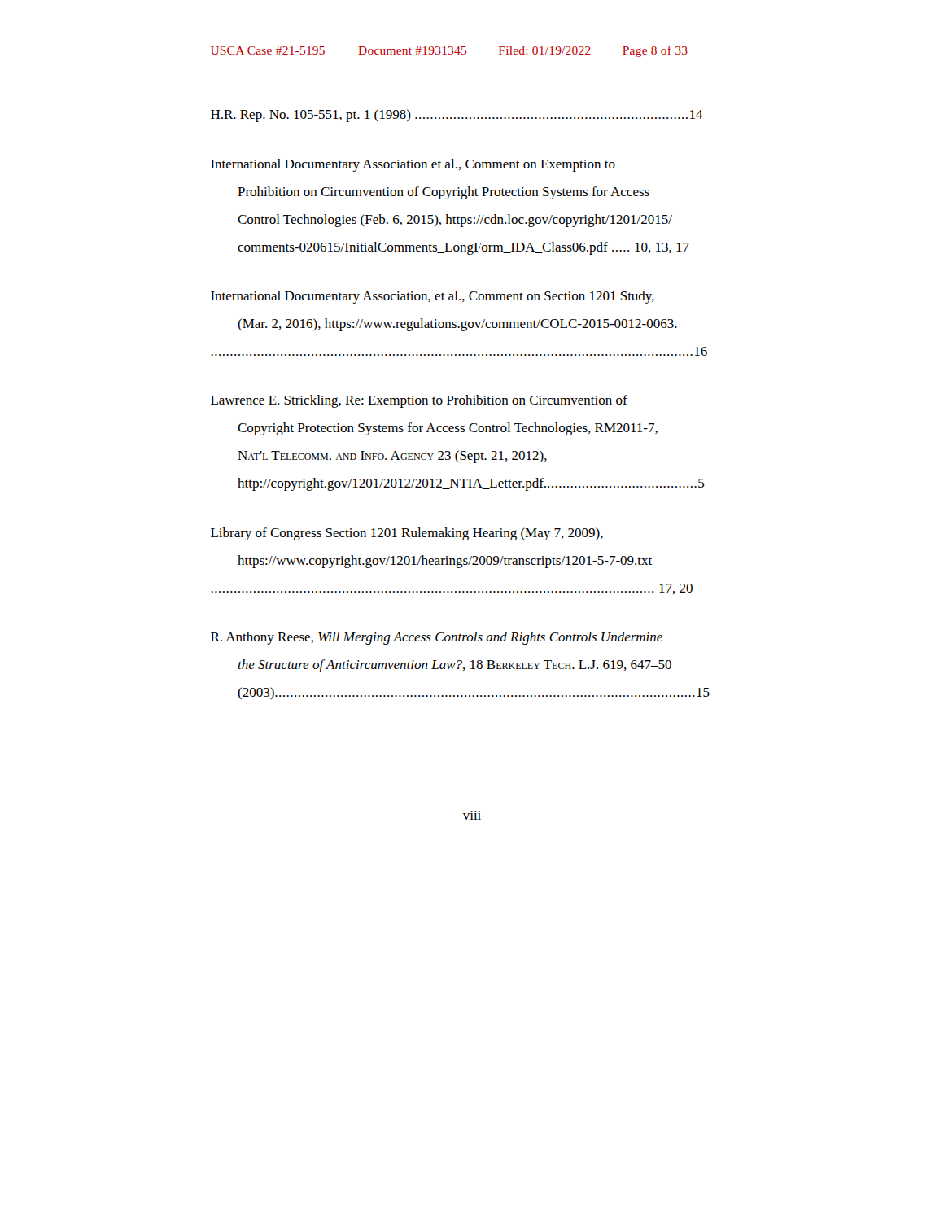USCA Case #21-5195 Document #1931345 Filed: 01/19/2022 Page 8 of 33
H.R. Rep. No. 105-551, pt. 1 (1998) ....................................................................... 14
International Documentary Association et al., Comment on Exemption to Prohibition on Circumvention of Copyright Protection Systems for Access Control Technologies (Feb. 6, 2015), https://cdn.loc.gov/copyright/1201/2015/ comments-020615/InitialComments_LongForm_IDA_Class06.pdf ..... 10, 13, 17
International Documentary Association, et al., Comment on Section 1201 Study, (Mar. 2, 2016), https://www.regulations.gov/comment/COLC-2015-0012-0063. ............................................................................................................................. 16
Lawrence E. Strickling, Re: Exemption to Prohibition on Circumvention of Copyright Protection Systems for Access Control Technologies, RM2011-7, Nat'l Telecomm. and Info. Agency 23 (Sept. 21, 2012), http://copyright.gov/1201/2012/2012_NTIA_Letter.pdf........................................ 5
Library of Congress Section 1201 Rulemaking Hearing (May 7, 2009), https://www.copyright.gov/1201/hearings/2009/transcripts/1201-5-7-09.txt ................................................................................................................... 17, 20
R. Anthony Reese, Will Merging Access Controls and Rights Controls Undermine the Structure of Anticircumvention Law?, 18 Berkeley Tech. L.J. 619, 647–50 (2003)............................................................................................................. 15
viii